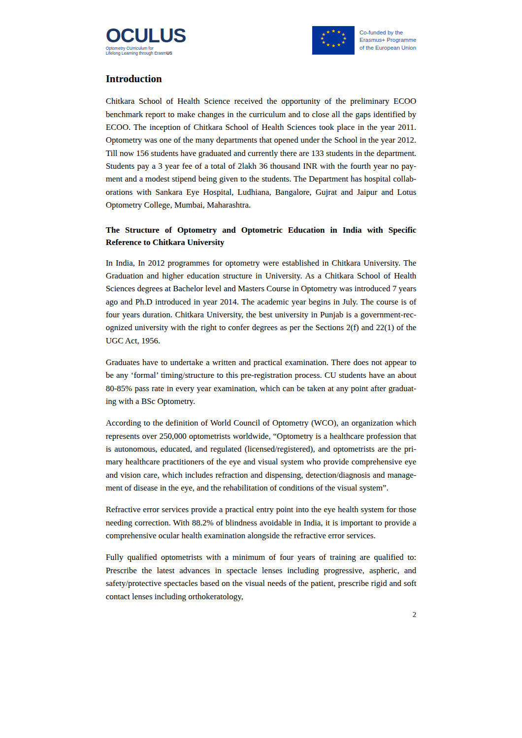OCULUS
Optometry CUrriculum for
Lifelong Learning through ErasmUS
★ ★ ★ ★ ★ ★ ★ ★ ★ ★ ★ ★
Co-funded by the
Erasmus+ Programme
of the European Union
Introduction
Chitkara School of Health Science received the opportunity of the preliminary ECOO benchmark report to make changes in the curriculum and to close all the gaps identified by ECOO. The inception of Chitkara School of Health Sciences took place in the year 2011. Optometry was one of the many departments that opened under the School in the year 2012. Till now 156 students have graduated and currently there are 133 students in the department. Students pay a 3 year fee of a total of 2lakh 36 thousand INR with the fourth year no payment and a modest stipend being given to the students. The Department has hospital collaborations with Sankara Eye Hospital, Ludhiana, Bangalore, Gujrat and Jaipur and Lotus Optometry College, Mumbai, Maharashtra.
The Structure of Optometry and Optometric Education in India with Specific Reference to Chitkara University
In India, In 2012 programmes for optometry were established in Chitkara University. The Graduation and higher education structure in University. As a Chitkara School of Health Sciences degrees at Bachelor level and Masters Course in Optometry was introduced 7 years ago and Ph.D introduced in year 2014. The academic year begins in July. The course is of four years duration. Chitkara University, the best university in Punjab is a government-recognized university with the right to confer degrees as per the Sections 2(f) and 22(1) of the UGC Act, 1956.
Graduates have to undertake a written and practical examination. There does not appear to be any ‘formal’ timing/structure to this pre-registration process. CU students have an about 80-85% pass rate in every year examination, which can be taken at any point after graduating with a BSc Optometry.
According to the definition of World Council of Optometry (WCO), an organization which represents over 250,000 optometrists worldwide, “Optometry is a healthcare profession that is autonomous, educated, and regulated (licensed/registered), and optometrists are the primary healthcare practitioners of the eye and visual system who provide comprehensive eye and vision care, which includes refraction and dispensing, detection/diagnosis and management of disease in the eye, and the rehabilitation of conditions of the visual system”.
Refractive error services provide a practical entry point into the eye health system for those needing correction. With 88.2% of blindness avoidable in India, it is important to provide a comprehensive ocular health examination alongside the refractive error services.
Fully qualified optometrists with a minimum of four years of training are qualified to: Prescribe the latest advances in spectacle lenses including progressive, aspheric, and safety/protective spectacles based on the visual needs of the patient, prescribe rigid and soft contact lenses including orthokeratology,
2